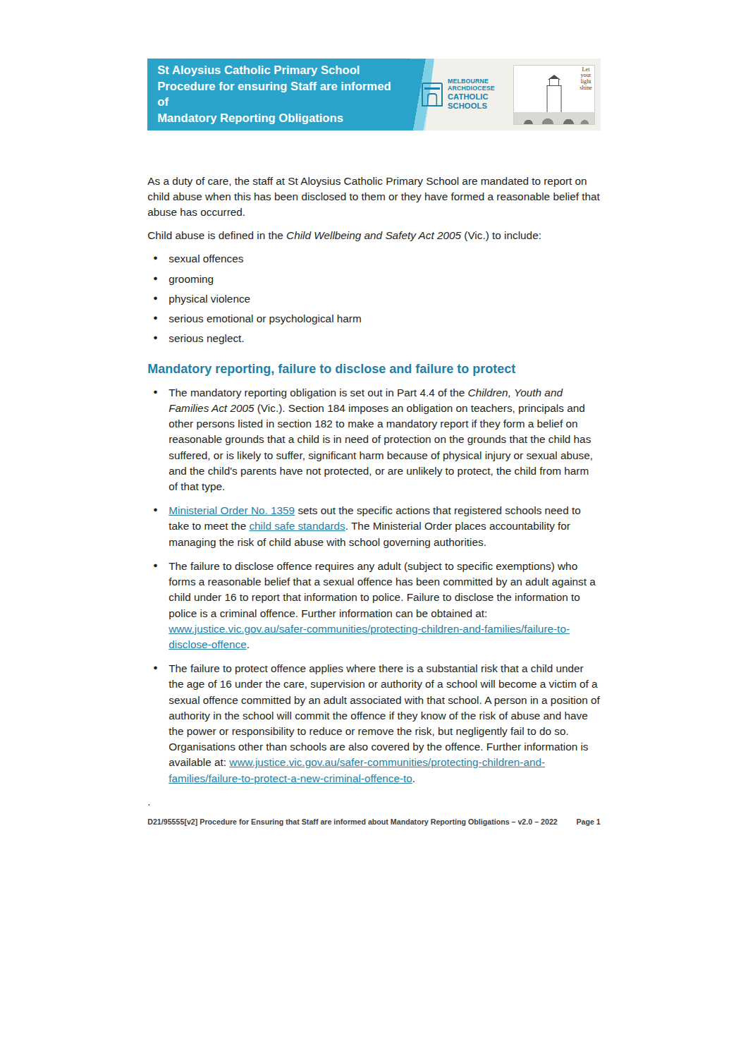St Aloysius Catholic Primary School
Procedure for ensuring Staff are informed of
Mandatory Reporting Obligations
MELBOURNE
ARCHDIOCESE
CATHOLIC SCHOOLS
Let
your
light
shine
As a duty of care, the staff at St Aloysius Catholic Primary School are mandated to report on child abuse when this has been disclosed to them or they have formed a reasonable belief that abuse has occurred.
Child abuse is defined in the Child Wellbeing and Safety Act 2005 (Vic.) to include:
sexual offences
grooming
physical violence
serious emotional or psychological harm
serious neglect.
Mandatory reporting, failure to disclose and failure to protect
The mandatory reporting obligation is set out in Part 4.4 of the Children, Youth and Families Act 2005 (Vic.). Section 184 imposes an obligation on teachers, principals and other persons listed in section 182 to make a mandatory report if they form a belief on reasonable grounds that a child is in need of protection on the grounds that the child has suffered, or is likely to suffer, significant harm because of physical injury or sexual abuse, and the child's parents have not protected, or are unlikely to protect, the child from harm of that type.
Ministerial Order No. 1359 sets out the specific actions that registered schools need to take to meet the child safe standards. The Ministerial Order places accountability for managing the risk of child abuse with school governing authorities.
The failure to disclose offence requires any adult (subject to specific exemptions) who forms a reasonable belief that a sexual offence has been committed by an adult against a child under 16 to report that information to police. Failure to disclose the information to police is a criminal offence. Further information can be obtained at: www.justice.vic.gov.au/safer-communities/protecting-children-and-families/failure-to-disclose-offence.
The failure to protect offence applies where there is a substantial risk that a child under the age of 16 under the care, supervision or authority of a school will become a victim of a sexual offence committed by an adult associated with that school. A person in a position of authority in the school will commit the offence if they know of the risk of abuse and have the power or responsibility to reduce or remove the risk, but negligently fail to do so. Organisations other than schools are also covered by the offence. Further information is available at: www.justice.vic.gov.au/safer-communities/protecting-children-and-families/failure-to-protect-a-new-criminal-offence-to.
.
D21/95555[v2] Procedure for Ensuring that Staff are informed about Mandatory Reporting Obligations – v2.0 – 2022
Page 1